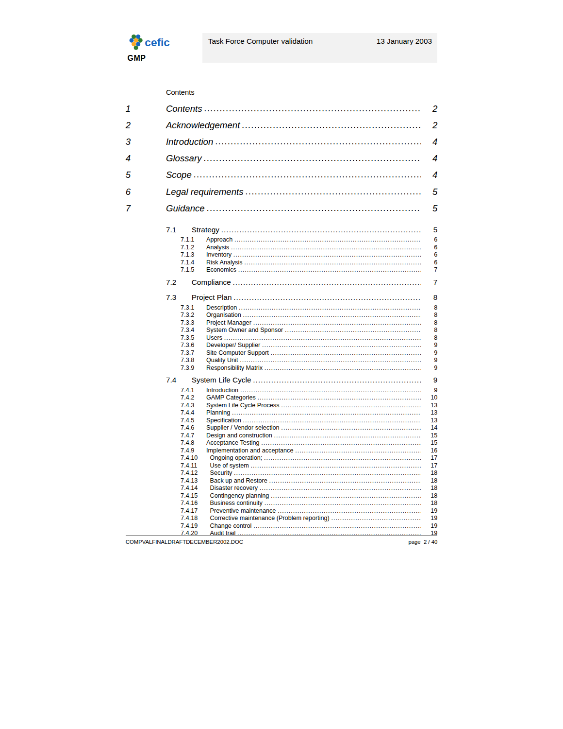cefic
GMP
Task Force Computer validation
13 January 2003
Contents
1 Contents .................................................................................................. 2
2 Acknowledgement .................................................................................................. 2
3 Introduction .................................................................................................. 4
4 Glossary .................................................................................................. 4
5 Scope .................................................................................................. 4
6 Legal requirements .................................................................................................. 5
7 Guidance .................................................................................................. 5
7.1 Strategy .................................................................................................. 5
7.1.1 Approach .................................................................................................. 6
7.1.2 Analysis .................................................................................................. 6
7.1.3 Inventory .................................................................................................. 6
7.1.4 Risk Analysis .................................................................................................. 6
7.1.5 Economics .................................................................................................. 7
7.2 Compliance .................................................................................................. 7
7.3 Project Plan .................................................................................................. 8
7.3.1 Description .................................................................................................. 8
7.3.2 Organisation .................................................................................................. 8
7.3.3 Project Manager .................................................................................................. 8
7.3.4 System Owner and Sponsor .................................................................................................. 8
7.3.5 Users .................................................................................................. 8
7.3.6 Developer/ Supplier .................................................................................................. 9
7.3.7 Site Computer Support .................................................................................................. 9
7.3.8 Quality Unit .................................................................................................. 9
7.3.9 Responsibility Matrix .................................................................................................. 9
7.4 System Life Cycle .................................................................................................. 9
7.4.1 Introduction .................................................................................................. 9
7.4.2 GAMP Categories .................................................................................................. 10
7.4.3 System Life Cycle Process .................................................................................................. 13
7.4.4 Planning .................................................................................................. 13
7.4.5 Specification .................................................................................................. 13
7.4.6 Supplier / Vendor selection .................................................................................................. 14
7.4.7 Design and construction .................................................................................................. 15
7.4.8 Acceptance Testing .................................................................................................. 15
7.4.9 Implementation and acceptance .................................................................................................. 16
7.4.10 Ongoing operation; .................................................................................................. 17
7.4.11 Use of system .................................................................................................. 17
7.4.12 Security .................................................................................................. 18
7.4.13 Back up and Restore .................................................................................................. 18
7.4.14 Disaster recovery .................................................................................................. 18
7.4.15 Contingency planning .................................................................................................. 18
7.4.16 Business continuity .................................................................................................. 18
7.4.17 Preventive maintenance .................................................................................................. 19
7.4.18 Corrective maintenance (Problem reporting) .................................................................................................. 19
7.4.19 Change control .................................................................................................. 19
7.4.20 Audit trail .................................................................................................. 19
COMPVALFINALDRAFTDECEMBER2002.DOC
page 2 / 40